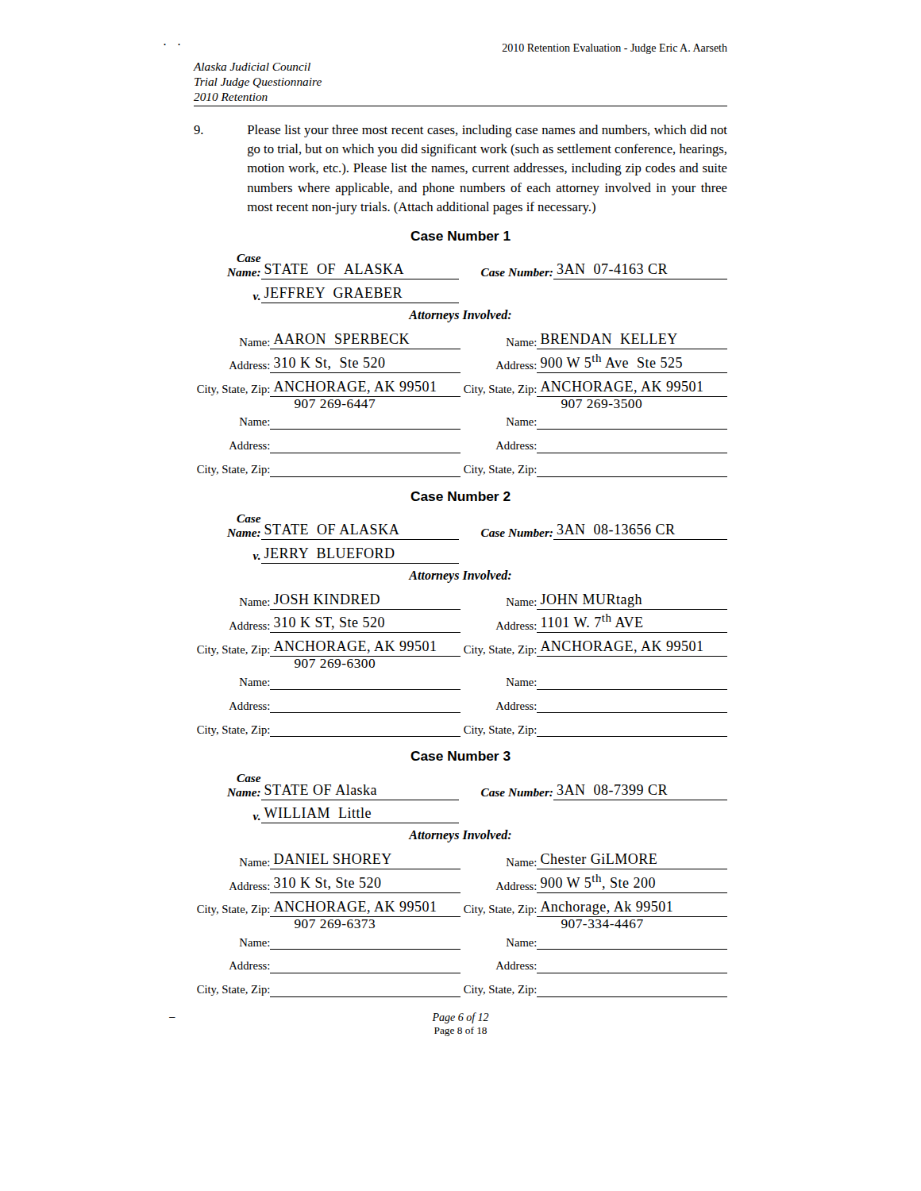. .
−
2010 Retention Evaluation - Judge Eric A. Aarseth
Alaska Judicial Council
Trial Judge Questionnaire
2010 Retention
9.
Please list your three most recent cases, including case names and numbers, which did not go to trial, but on which you did significant work (such as settlement conference, hearings, motion work, etc.). Please list the names, current addresses, including zip codes and suite numbers where applicable, and phone numbers of each attorney involved in your three most recent non-jury trials. (Attach additional pages if necessary.)
Case Number 1
| Case Name: | SТATE OF ALASKA | Case Number: | 3AN 07-4163 CR |
| v. | JEFFREY GRAEBER | |
Attorneys Involved:
| Name: | AARON SPERBECK | Name: | BRENDAN KELLEY |
| Address: | 310 K St, Ste 520 | Address: | 900 W 5 th Ave Ste 525 |
| City, State, Zip: | ANCHORAGE, AK 99501 907 269-6447 | City, State, Zip: | ANCHORAGE, AK 99501 907 269-3500 |
| Name: | | Name: | |
| Address: | | Address: | |
| City, State, Zip: | | City, State, Zip: | |
Case Number 2
| Case Name: | SТATE OF ALASKA | Case Number: | 3AN 08-13656 CR |
| v. | JERRY BLUEFORD | |
Attorneys Involved:
| Name: | JOSH KINDRED | Name: | JOHN MURtagh |
| Address: | 310 K ST, Ste 520 | Address: | 1101 W. 7 th AVE |
| City, State, Zip: | ANCHORAGE, AK 99501 907 269-6300 | City, State, Zip: | ANCHORAGE, AK 99501 |
| Name: | | Name: | |
| Address: | | Address: | |
| City, State, Zip: | | City, State, Zip: | |
Case Number 3
| Case Name: | SТATE OF Alaska | Case Number: | 3AN 08-7399 CR |
| v. | WILLIAM Little | |
Attorneys Involved:
| Name: | DANIEL SHOREY | Name: | Chester GiLMORE |
| Address: | 310 K St, Ste 520 | Address: | 900 W 5 th , Ste 200 |
| City, State, Zip: | ANCHORAGE, AK 99501 907 269-6373 | City, State, Zip: | Anchorage, Ak 99501 907-334-4467 |
| Name: | | Name: | |
| Address: | | Address: | |
| City, State, Zip: | | City, State, Zip: | |
Page 6 of 12
Page 8 of 18